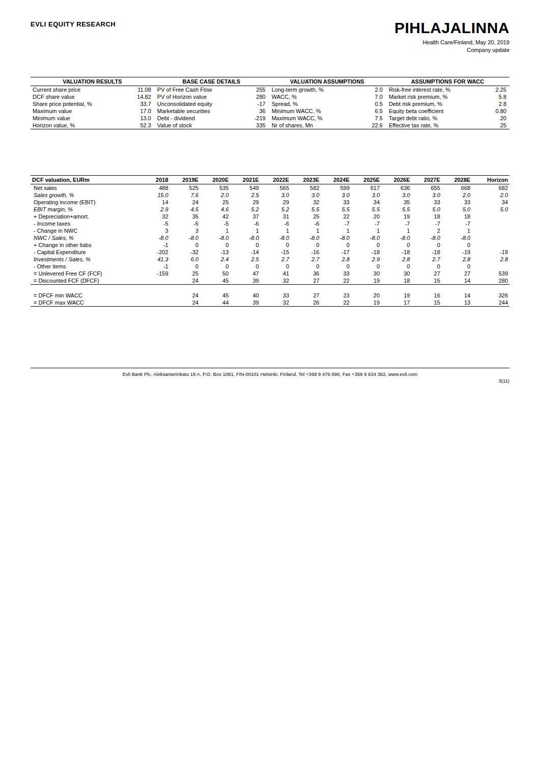EVLI EQUITY RESEARCH
PIHLAJALINNA
Health Care/Finland, May 20, 2019
Company update
| VALUATION RESULTS | BASE CASE DETAILS | VALUATION ASSUMPTIONS | ASSUMPTIONS FOR WACC |
| --- | --- | --- | --- |
| Current share price | 11.08 | PV of Free Cash Flow | 255 | Long-term growth, % | 2.0 | Risk-free interest rate, % | 2.25 |
| DCF share value | 14.82 | PV of Horizon value | 280 | WACC, % | 7.0 | Market risk premium, % | 5.8 |
| Share price potential, % | 33.7 | Unconsolidated equity | -17 | Spread, % | 0.5 | Debt risk premium, % | 2.8 |
| Maximum value | 17.0 | Marketable securities | 36 | Minimum WACC, % | 6.5 | Equity beta coefficient | 0.80 |
| Minimum value | 13.0 | Debt - dividend | -219 | Maximum WACC, % | 7.5 | Target debt ratio, % | 20 |
| Horizon value, % | 52.3 | Value of stock | 335 | Nr of shares, Mn | 22.6 | Effective tax rate, % | 25 |
| DCF valuation, EURm | 2018 | 2019E | 2020E | 2021E | 2022E | 2023E | 2024E | 2025E | 2026E | 2027E | 2028E | Horizon |
| --- | --- | --- | --- | --- | --- | --- | --- | --- | --- | --- | --- | --- |
| Net sales | 488 | 525 | 535 | 549 | 565 | 582 | 599 | 617 | 636 | 655 | 668 | 682 |
| Sales growth, % | 15.0 | 7.6 | 2.0 | 2.5 | 3.0 | 3.0 | 3.0 | 3.0 | 3.0 | 3.0 | 2.0 | 2.0 |
| Operating income (EBIT) | 14 | 24 | 25 | 29 | 29 | 32 | 33 | 34 | 35 | 33 | 33 | 34 |
| EBIT margin, % | 2.9 | 4.5 | 4.6 | 5.2 | 5.2 | 5.5 | 5.5 | 5.5 | 5.5 | 5.0 | 5.0 | 5.0 |
| + Depreciation+amort. | 32 | 35 | 42 | 37 | 31 | 25 | 22 | 20 | 19 | 18 | 18 | |
| - Income taxes | -5 | -5 | -5 | -6 | -6 | -6 | -7 | -7 | -7 | -7 | -7 | |
| - Change in NWC | 3 | 3 | 1 | 1 | 1 | 1 | 1 | 1 | 1 | 2 | 1 | |
| NWC / Sales, % | -8.0 | -8.0 | -8.0 | -8.0 | -8.0 | -8.0 | -8.0 | -8.0 | -8.0 | -8.0 | -8.0 | |
| + Change in other liabs | -1 | 0 | 0 | 0 | 0 | 0 | 0 | 0 | 0 | 0 | 0 | |
| - Capital Expenditure | -202 | -32 | -13 | -14 | -15 | -16 | -17 | -18 | -18 | -18 | -19 | -19 |
| Investments / Sales, % | 41.3 | 6.0 | 2.4 | 2.5 | 2.7 | 2.7 | 2.8 | 2.9 | 2.8 | 2.7 | 2.8 | 2.8 |
| - Other items | -1 | 0 | 0 | 0 | 0 | 0 | 0 | 0 | 0 | 0 | 0 | |
| = Unlevered Free CF (FCF) | -159 | 25 | 50 | 47 | 41 | 36 | 33 | 30 | 30 | 27 | 27 | 539 |
| = Discounted FCF (DFCF) | | 24 | 45 | 39 | 32 | 27 | 22 | 19 | 18 | 15 | 14 | 280 |
| = DFCF min WACC | | 24 | 45 | 40 | 33 | 27 | 23 | 20 | 19 | 16 | 14 | 326 |
| = DFCF max WACC | | 24 | 44 | 39 | 32 | 26 | 22 | 19 | 17 | 15 | 13 | 244 |
Evli Bank Plc, Aleksanterinkatu 19 A, P.O. Box 1081, FIN-00101 Helsinki, Finland, Tel +358 9 476 690, Fax +358 9 634 382, www.evli.com
3(11)